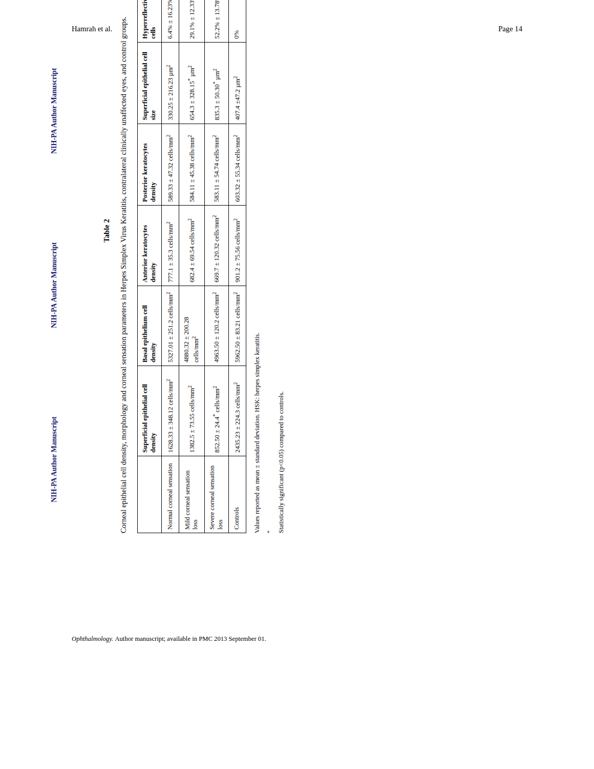Hamrah et al.
Page 14
NIH-PA Author Manuscript NIH-PA Author Manuscript NIH-PA Author Manuscript
Table 2
Corneal epithelial cell density, morphology and corneal sensation parameters in Herpes Simplex Virus Keratitis, contralateral clinically unaffected eyes, and control groups.
| | Superficial epithelial cell density | Basal epithelium cell density | Anterior keratocytes density | Posterior keratocytes density | Superficial epithelial cell size | Hyperreflective superficial epithelial cells |
| --- | --- | --- | --- | --- | --- | --- |
| Normal corneal sensation | 1628.33 ± 348.12 cells/mm 2 | 5327.01 ± 251.2 cells/mm 2 | 777.1 ± 35.3 cells/mm 2 | 589.33 ± 47.32 cells/mm 2 | 330.25 ± 216.23 µm 2 | 6.4% ± 16.23% |
| Mild corneal sensation loss | 1382.5 ± 73.55 cells/mm 2 | 4880.32 ± 200.28 cells/mm 2 | 682.4 ± 69.54 cells/mm 2 | 584.11 ± 45.38 cells/mm 2 | 654.3 ± 328.15 * µm 2 | 29.1% ± 12.33% * |
| Severe corneal sensation loss | 852.50 ± 24.4 * cells/mm 2 | 4963.50 ± 120.2 cells/mm 2 | 669.7 ± 120.32 cells/mm 2 | 583.11 ± 54.74 cells/mm 2 | 835.3 ± 50.30 * µm 2 | 52.2% ± 13.78% * |
| Controls | 2435.23 ± 224.3 cells/mm 2 | 5962.50 ± 83.21 cells/mm 2 | 901.2 ± 75.56 cells/mm 2 | 603.32 ± 55.34 cells/mm 2 | 407.4 ±47.2 µm 2 | 0% |
Values reported as mean ± standard deviation. HSK: herpes simplex keratitis.
*
Statistically significant (p<0.05) compared to controls.
Ophthalmology. Author manuscript; available in PMC 2013 September 01.